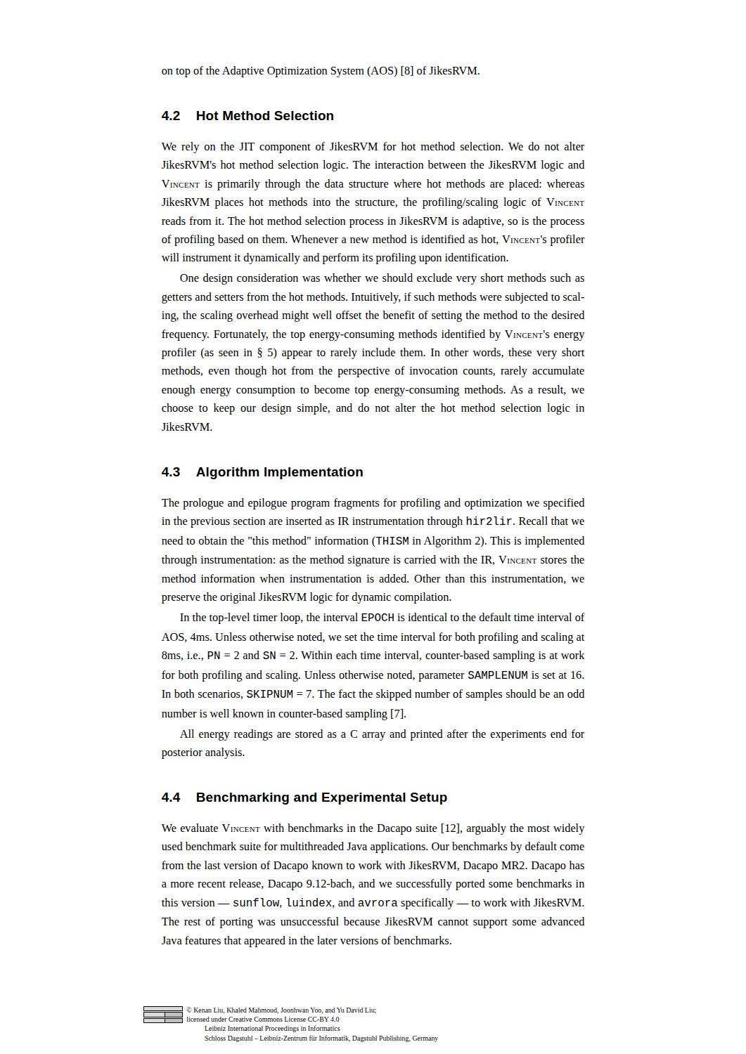on top of the Adaptive Optimization System (AOS) [8] of JikesRVM.
4.2 Hot Method Selection
We rely on the JIT component of JikesRVM for hot method selection. We do not alter JikesRVM's hot method selection logic. The interaction between the JikesRVM logic and Vincent is primarily through the data structure where hot methods are placed: whereas JikesRVM places hot methods into the structure, the profiling/scaling logic of Vincent reads from it. The hot method selection process in JikesRVM is adaptive, so is the process of profiling based on them. Whenever a new method is identified as hot, Vincent's profiler will instrument it dynamically and perform its profiling upon identification.
One design consideration was whether we should exclude very short methods such as getters and setters from the hot methods. Intuitively, if such methods were subjected to scaling, the scaling overhead might well offset the benefit of setting the method to the desired frequency. Fortunately, the top energy-consuming methods identified by Vincent's energy profiler (as seen in § 5) appear to rarely include them. In other words, these very short methods, even though hot from the perspective of invocation counts, rarely accumulate enough energy consumption to become top energy-consuming methods. As a result, we choose to keep our design simple, and do not alter the hot method selection logic in JikesRVM.
4.3 Algorithm Implementation
The prologue and epilogue program fragments for profiling and optimization we specified in the previous section are inserted as IR instrumentation through hir2lir. Recall that we need to obtain the "this method" information (THISM in Algorithm 2). This is implemented through instrumentation: as the method signature is carried with the IR, Vincent stores the method information when instrumentation is added. Other than this instrumentation, we preserve the original JikesRVM logic for dynamic compilation.
In the top-level timer loop, the interval EPOCH is identical to the default time interval of AOS, 4ms. Unless otherwise noted, we set the time interval for both profiling and scaling at 8ms, i.e., PN = 2 and SN = 2. Within each time interval, counter-based sampling is at work for both profiling and scaling. Unless otherwise noted, parameter SAMPLENUM is set at 16. In both scenarios, SKIPNUM = 7. The fact the skipped number of samples should be an odd number is well known in counter-based sampling [7].
All energy readings are stored as a C array and printed after the experiments end for posterior analysis.
4.4 Benchmarking and Experimental Setup
We evaluate Vincent with benchmarks in the Dacapo suite [12], arguably the most widely used benchmark suite for multithreaded Java applications. Our benchmarks by default come from the last version of Dacapo known to work with JikesRVM, Dacapo MR2. Dacapo has a more recent release, Dacapo 9.12-bach, and we successfully ported some benchmarks in this version — sunflow, luindex, and avrora specifically — to work with JikesRVM. The rest of porting was unsuccessful because JikesRVM cannot support some advanced Java features that appeared in the later versions of benchmarks.
© Kenan Liu, Khaled Mahmoud, Joonhwan Yoo, and Yu David Liu; licensed under Creative Commons License CC-BY 4.0 Leibniz International Proceedings in Informatics Schloss Dagstuhl – Leibniz-Zentrum für Informatik, Dagstuhl Publishing, Germany